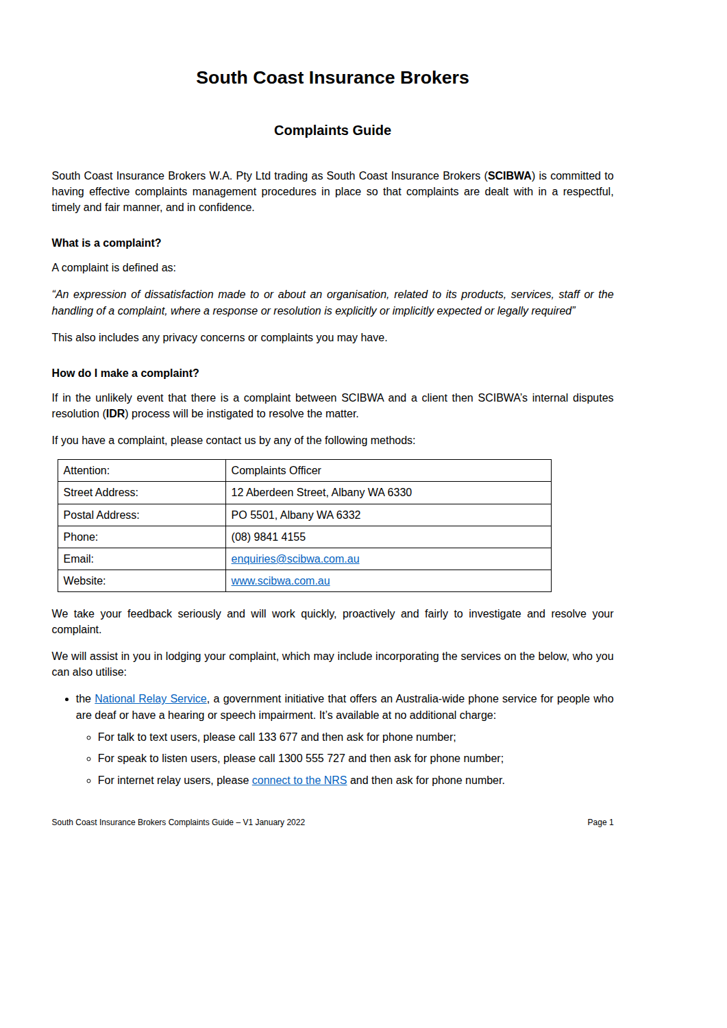South Coast Insurance Brokers
Complaints Guide
South Coast Insurance Brokers W.A. Pty Ltd trading as South Coast Insurance Brokers (SCIBWA) is committed to having effective complaints management procedures in place so that complaints are dealt with in a respectful, timely and fair manner, and in confidence.
What is a complaint?
A complaint is defined as:
“An expression of dissatisfaction made to or about an organisation, related to its products, services, staff or the handling of a complaint, where a response or resolution is explicitly or implicitly expected or legally required”
This also includes any privacy concerns or complaints you may have.
How do I make a complaint?
If in the unlikely event that there is a complaint between SCIBWA and a client then SCIBWA’s internal disputes resolution (IDR) process will be instigated to resolve the matter.
If you have a complaint, please contact us by any of the following methods:
| Attention: | Complaints Officer |
| Street Address: | 12 Aberdeen Street, Albany WA 6330 |
| Postal Address: | PO 5501, Albany WA 6332 |
| Phone: | (08) 9841 4155 |
| Email: | enquiries@scibwa.com.au |
| Website: | www.scibwa.com.au |
We take your feedback seriously and will work quickly, proactively and fairly to investigate and resolve your complaint.
We will assist in you in lodging your complaint, which may include incorporating the services on the below, who you can also utilise:
the National Relay Service, a government initiative that offers an Australia-wide phone service for people who are deaf or have a hearing or speech impairment. It’s available at no additional charge:
For talk to text users, please call 133 677 and then ask for phone number;
For speak to listen users, please call 1300 555 727 and then ask for phone number;
For internet relay users, please connect to the NRS and then ask for phone number.
South Coast Insurance Brokers Complaints Guide – V1 January 2022 Page 1